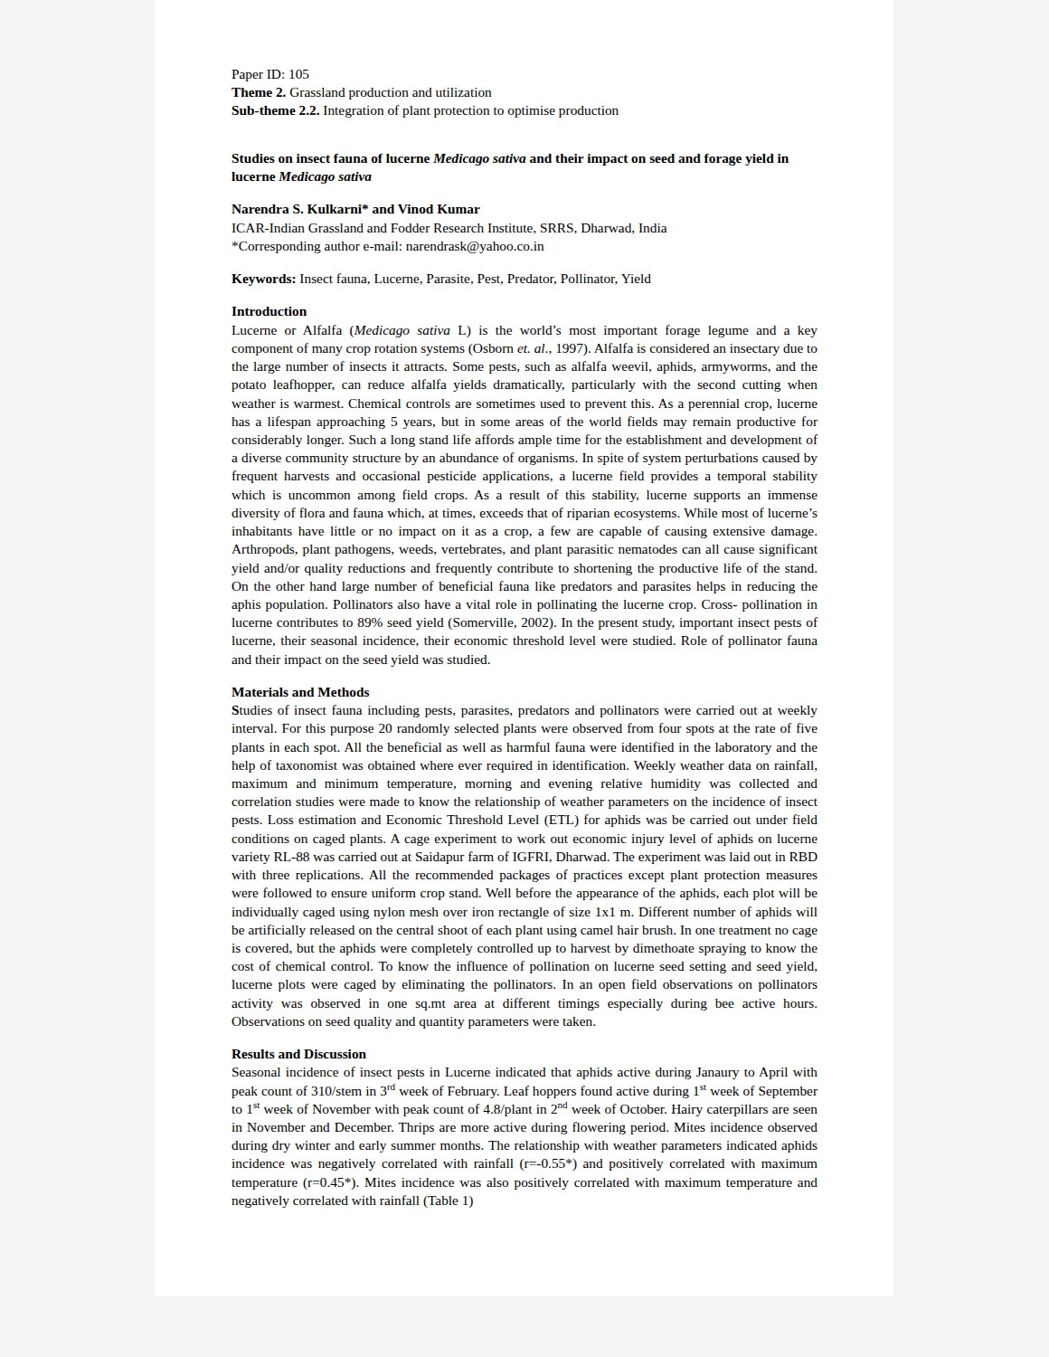Paper ID: 105
Theme 2. Grassland production and utilization
Sub-theme 2.2. Integration of plant protection to optimise production
Studies on insect fauna of lucerne Medicago sativa and their impact on seed and forage yield in lucerne Medicago sativa
Narendra S. Kulkarni* and Vinod Kumar
ICAR-Indian Grassland and Fodder Research Institute, SRRS, Dharwad, India
*Corresponding author e-mail: narendrask@yahoo.co.in
Keywords: Insect fauna, Lucerne, Parasite, Pest, Predator, Pollinator, Yield
Introduction
Lucerne or Alfalfa (Medicago sativa L) is the world’s most important forage legume and a key component of many crop rotation systems (Osborn et. al., 1997). Alfalfa is considered an insectary due to the large number of insects it attracts. Some pests, such as alfalfa weevil, aphids, armyworms, and the potato leafhopper, can reduce alfalfa yields dramatically, particularly with the second cutting when weather is warmest. Chemical controls are sometimes used to prevent this. As a perennial crop, lucerne has a lifespan approaching 5 years, but in some areas of the world fields may remain productive for considerably longer. Such a long stand life affords ample time for the establishment and development of a diverse community structure by an abundance of organisms. In spite of system perturbations caused by frequent harvests and occasional pesticide applications, a lucerne field provides a temporal stability which is uncommon among field crops. As a result of this stability, lucerne supports an immense diversity of flora and fauna which, at times, exceeds that of riparian ecosystems. While most of lucerne’s inhabitants have little or no impact on it as a crop, a few are capable of causing extensive damage. Arthropods, plant pathogens, weeds, vertebrates, and plant parasitic nematodes can all cause significant yield and/or quality reductions and frequently contribute to shortening the productive life of the stand. On the other hand large number of beneficial fauna like predators and parasites helps in reducing the aphis population. Pollinators also have a vital role in pollinating the lucerne crop. Cross- pollination in lucerne contributes to 89% seed yield (Somerville, 2002). In the present study, important insect pests of lucerne, their seasonal incidence, their economic threshold level were studied. Role of pollinator fauna and their impact on the seed yield was studied.
Materials and Methods
Studies of insect fauna including pests, parasites, predators and pollinators were carried out at weekly interval. For this purpose 20 randomly selected plants were observed from four spots at the rate of five plants in each spot. All the beneficial as well as harmful fauna were identified in the laboratory and the help of taxonomist was obtained where ever required in identification. Weekly weather data on rainfall, maximum and minimum temperature, morning and evening relative humidity was collected and correlation studies were made to know the relationship of weather parameters on the incidence of insect pests. Loss estimation and Economic Threshold Level (ETL) for aphids was be carried out under field conditions on caged plants. A cage experiment to work out economic injury level of aphids on lucerne variety RL-88 was carried out at Saidapur farm of IGFRI, Dharwad. The experiment was laid out in RBD with three replications. All the recommended packages of practices except plant protection measures were followed to ensure uniform crop stand. Well before the appearance of the aphids, each plot will be individually caged using nylon mesh over iron rectangle of size 1x1 m. Different number of aphids will be artificially released on the central shoot of each plant using camel hair brush. In one treatment no cage is covered, but the aphids were completely controlled up to harvest by dimethoate spraying to know the cost of chemical control. To know the influence of pollination on lucerne seed setting and seed yield, lucerne plots were caged by eliminating the pollinators. In an open field observations on pollinators activity was observed in one sq.mt area at different timings especially during bee active hours. Observations on seed quality and quantity parameters were taken.
Results and Discussion
Seasonal incidence of insect pests in Lucerne indicated that aphids active during Janaury to April with peak count of 310/stem in 3rd week of February. Leaf hoppers found active during 1st week of September to 1st week of November with peak count of 4.8/plant in 2nd week of October. Hairy caterpillars are seen in November and December. Thrips are more active during flowering period. Mites incidence observed during dry winter and early summer months. The relationship with weather parameters indicated aphids incidence was negatively correlated with rainfall (r=-0.55*) and positively correlated with maximum temperature (r=0.45*). Mites incidence was also positively correlated with maximum temperature and negatively correlated with rainfall (Table 1)